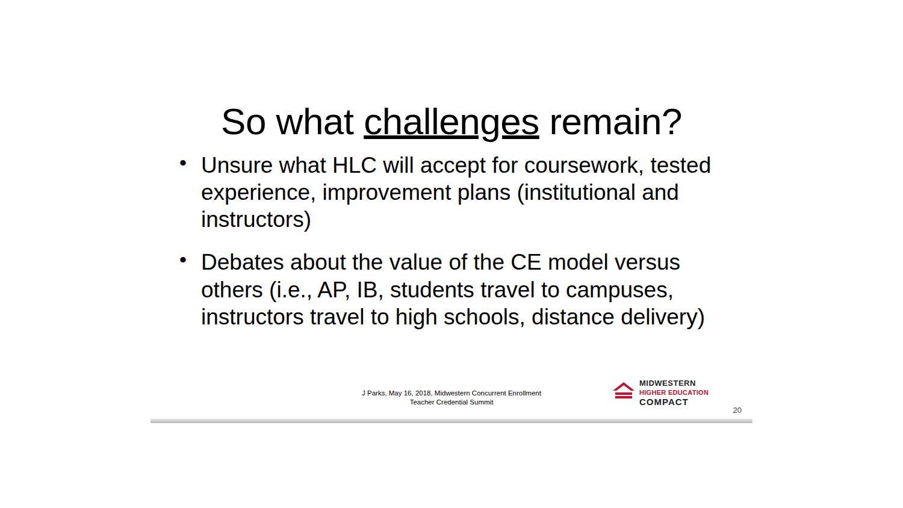So what challenges remain?
Unsure what HLC will accept for coursework, tested experience, improvement plans (institutional and instructors)
Debates about the value of the CE model versus others (i.e., AP, IB, students travel to campuses, instructors travel to high schools, distance delivery)
J Parks, May 16, 2018, Midwestern Concurrent Enrollment
Teacher Credential Summit
MIDWESTERN HIGHER EDUCATION COMPACT
20